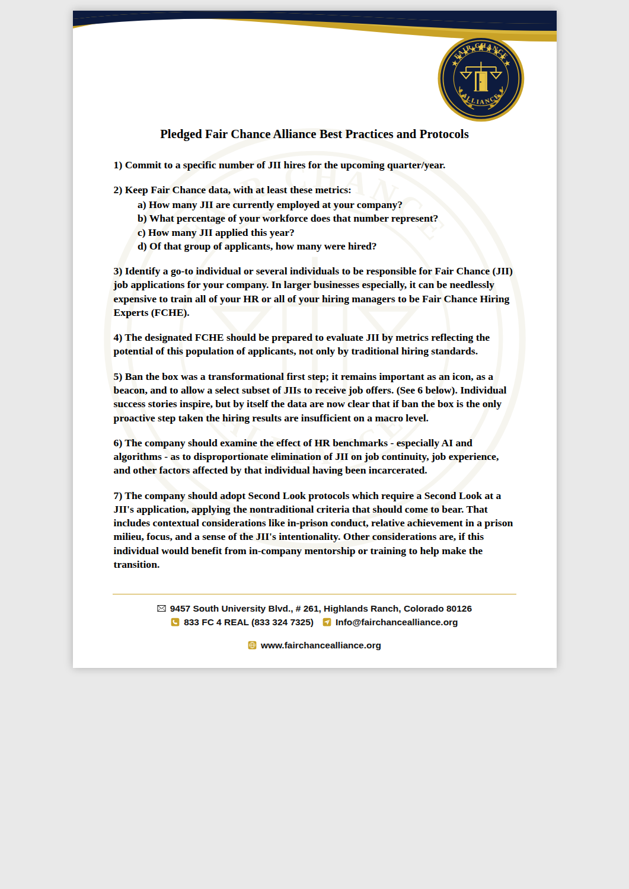FAIR CHANCE ALLIANCE
FAIR CHANCE ALLIANCE
Pledged Fair Chance Alliance Best Practices and Protocols
1) Commit to a specific number of JII hires for the upcoming quarter/year.
2) Keep Fair Chance data, with at least these metrics:
a) How many JII are currently employed at your company?
b) What percentage of your workforce does that number represent?
c) How many JII applied this year?
d) Of that group of applicants, how many were hired?
3) Identify a go-to individual or several individuals to be responsible for Fair Chance (JII) job applications for your company. In larger businesses especially, it can be needlessly expensive to train all of your HR or all of your hiring managers to be Fair Chance Hiring Experts (FCHE).
4) The designated FCHE should be prepared to evaluate JII by metrics reflecting the potential of this population of applicants, not only by traditional hiring standards.
5) Ban the box was a transformational first step; it remains important as an icon, as a beacon, and to allow a select subset of JIIs to receive job offers. (See 6 below). Individual success stories inspire, but by itself the data are now clear that if ban the box is the only proactive step taken the hiring results are insufficient on a macro level.
6) The company should examine the effect of HR benchmarks - especially AI and algorithms - as to disproportionate elimination of JII on job continuity, job experience, and other factors affected by that individual having been incarcerated.
7) The company should adopt Second Look protocols which require a Second Look at a JII's application, applying the nontraditional criteria that should come to bear. That includes contextual considerations like in-prison conduct, relative achievement in a prison milieu, focus, and a sense of the JII's intentionality. Other considerations are, if this individual would benefit from in-company mentorship or training to help make the transition.
9457 South University Blvd., # 261, Highlands Ranch, Colorado 80126
833 FC 4 REAL (833 324 7325) Info@fairchancealliance.org www.fairchancealliance.org